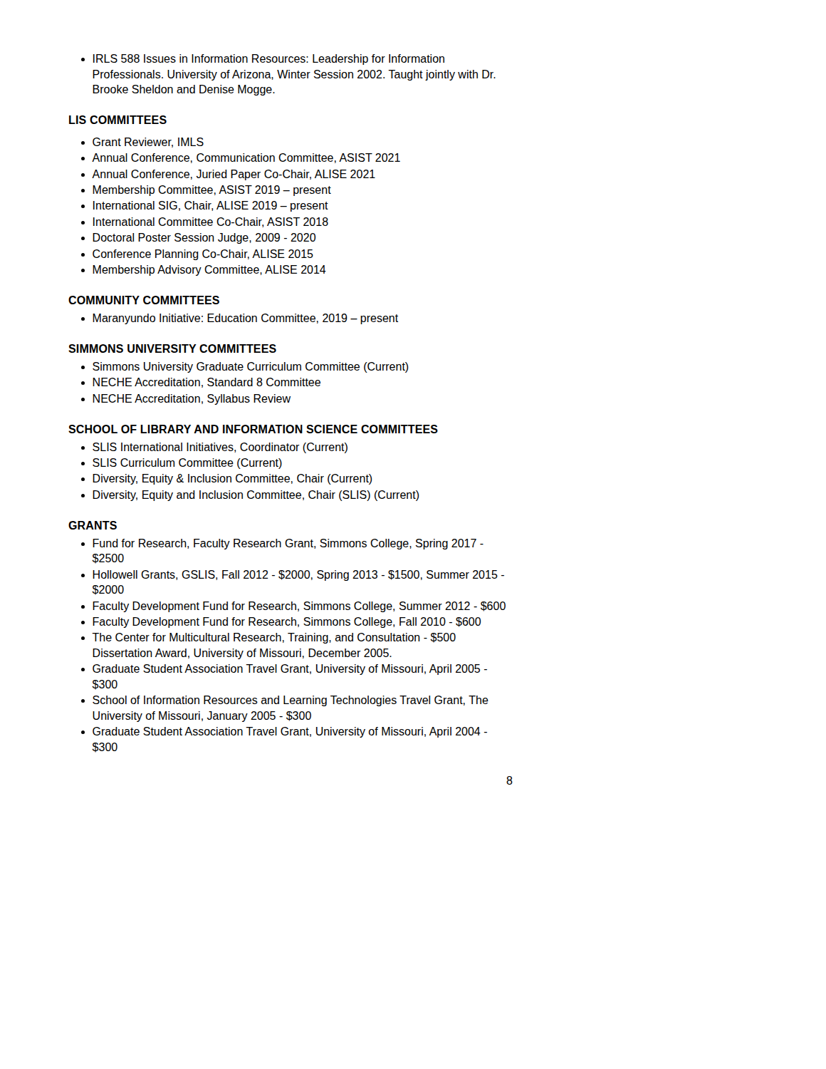IRLS 588 Issues in Information Resources: Leadership for Information Professionals. University of Arizona, Winter Session 2002. Taught jointly with Dr. Brooke Sheldon and Denise Mogge.
LIS COMMITTEES
Grant Reviewer, IMLS
Annual Conference, Communication Committee, ASIST 2021
Annual Conference, Juried Paper Co-Chair, ALISE 2021
Membership Committee, ASIST 2019 – present
International SIG, Chair, ALISE 2019 – present
International Committee Co-Chair, ASIST 2018
Doctoral Poster Session Judge, 2009 - 2020
Conference Planning Co-Chair, ALISE 2015
Membership Advisory Committee, ALISE 2014
COMMUNITY COMMITTEES
Maranyundo Initiative: Education Committee, 2019 – present
SIMMONS UNIVERSITY COMMITTEES
Simmons University Graduate Curriculum Committee (Current)
NECHE Accreditation, Standard 8 Committee
NECHE Accreditation, Syllabus Review
SCHOOL OF LIBRARY AND INFORMATION SCIENCE COMMITTEES
SLIS International Initiatives, Coordinator (Current)
SLIS Curriculum Committee (Current)
Diversity, Equity & Inclusion Committee, Chair (Current)
Diversity, Equity and Inclusion Committee, Chair (SLIS) (Current)
GRANTS
Fund for Research, Faculty Research Grant, Simmons College, Spring 2017 - $2500
Hollowell Grants, GSLIS, Fall 2012 - $2000, Spring 2013 - $1500, Summer 2015 - $2000
Faculty Development Fund for Research, Simmons College, Summer 2012 - $600
Faculty Development Fund for Research, Simmons College, Fall 2010 - $600
The Center for Multicultural Research, Training, and Consultation - $500 Dissertation Award, University of Missouri, December 2005.
Graduate Student Association Travel Grant, University of Missouri, April 2005 - $300
School of Information Resources and Learning Technologies Travel Grant, The University of Missouri, January 2005 - $300
Graduate Student Association Travel Grant, University of Missouri, April 2004 - $300
8